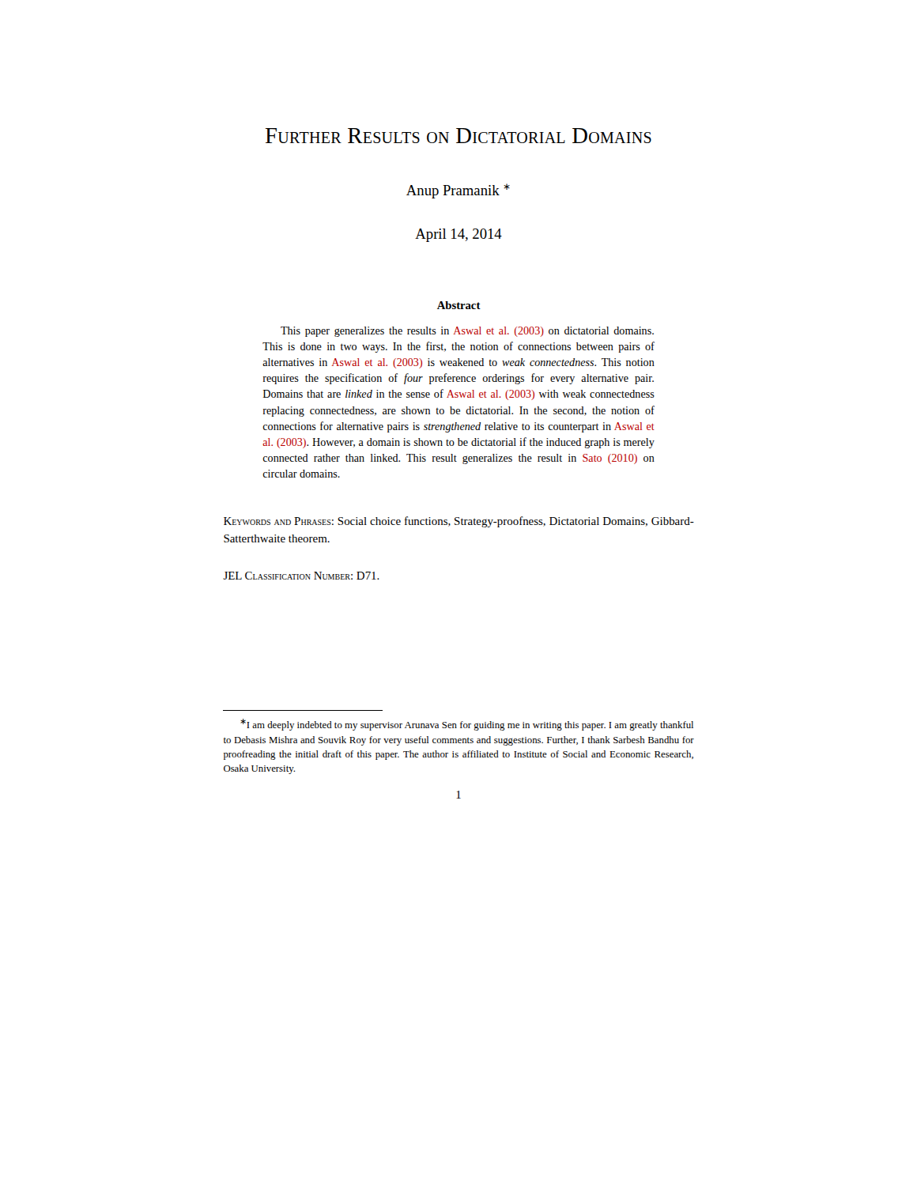Further Results on Dictatorial Domains
Anup Pramanik ∗
April 14, 2014
Abstract
This paper generalizes the results in Aswal et al. (2003) on dictatorial domains. This is done in two ways. In the first, the notion of connections between pairs of alternatives in Aswal et al. (2003) is weakened to weak connectedness. This notion requires the specification of four preference orderings for every alternative pair. Domains that are linked in the sense of Aswal et al. (2003) with weak connectedness replacing connectedness, are shown to be dictatorial. In the second, the notion of connections for alternative pairs is strengthened relative to its counterpart in Aswal et al. (2003). However, a domain is shown to be dictatorial if the induced graph is merely connected rather than linked. This result generalizes the result in Sato (2010) on circular domains.
Keywords and Phrases: Social choice functions, Strategy-proofness, Dictatorial Domains, Gibbard- Satterthwaite theorem.
JEL Classification Number: D71.
∗I am deeply indebted to my supervisor Arunava Sen for guiding me in writing this paper. I am greatly thankful to Debasis Mishra and Souvik Roy for very useful comments and suggestions. Further, I thank Sarbesh Bandhu for proofreading the initial draft of this paper. The author is affiliated to Institute of Social and Economic Research, Osaka University.
1